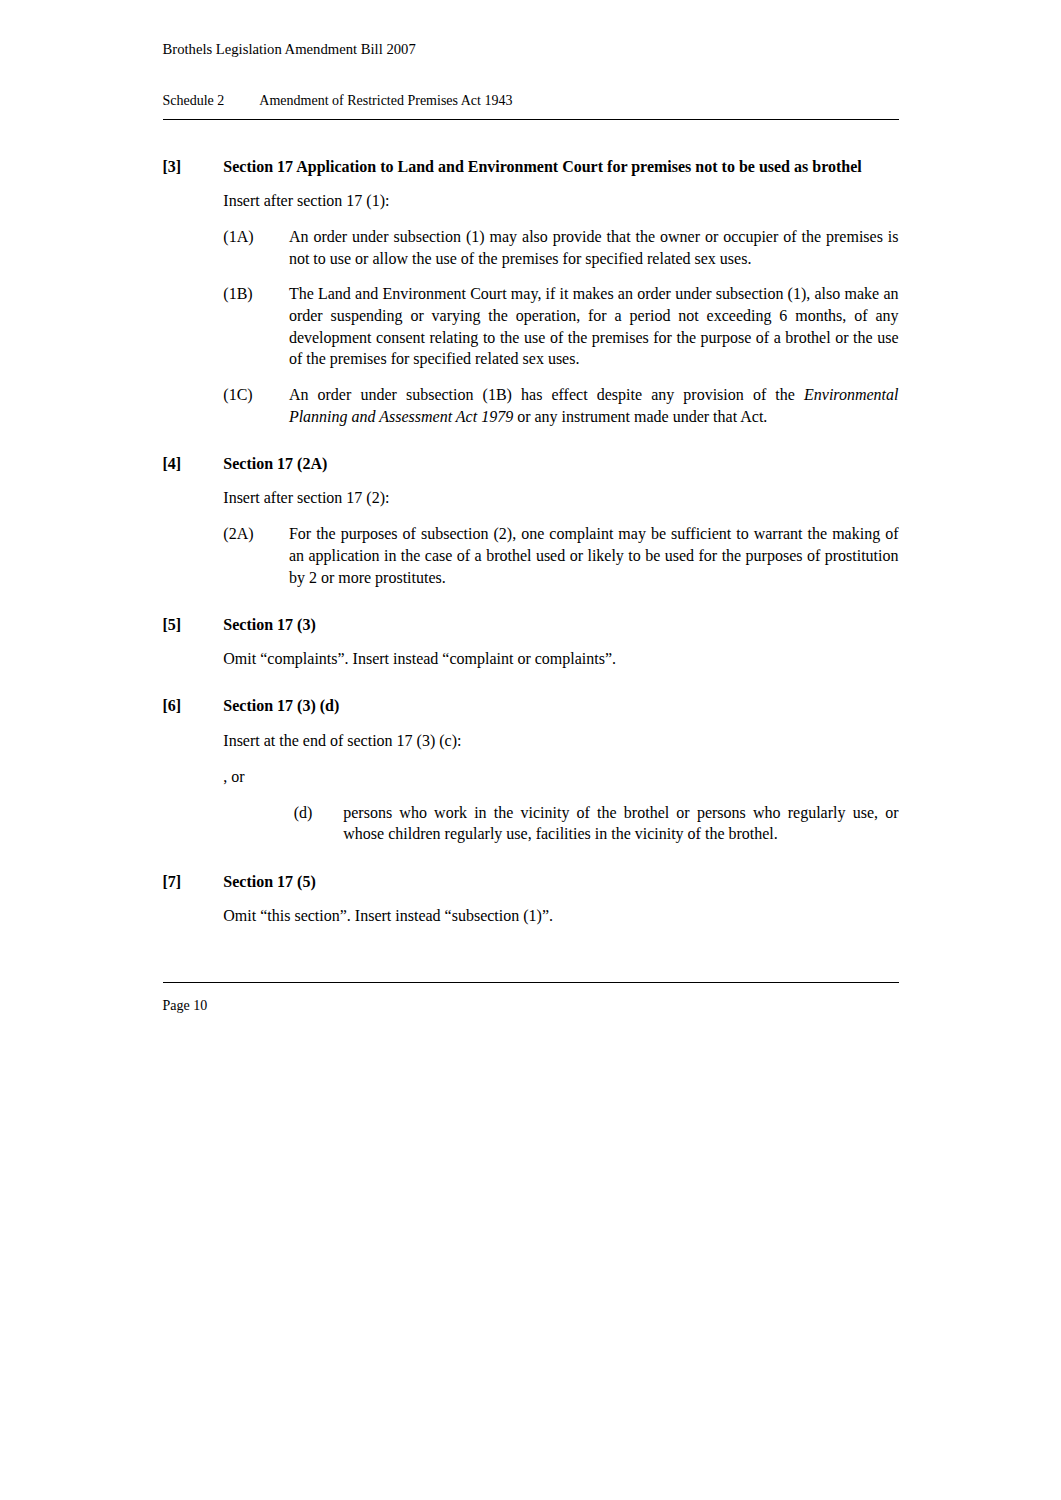Brothels Legislation Amendment Bill 2007
Schedule 2 Amendment of Restricted Premises Act 1943
[3] Section 17 Application to Land and Environment Court for premises not to be used as brothel
Insert after section 17 (1):
(1A) An order under subsection (1) may also provide that the owner or occupier of the premises is not to use or allow the use of the premises for specified related sex uses.
(1B) The Land and Environment Court may, if it makes an order under subsection (1), also make an order suspending or varying the operation, for a period not exceeding 6 months, of any development consent relating to the use of the premises for the purpose of a brothel or the use of the premises for specified related sex uses.
(1C) An order under subsection (1B) has effect despite any provision of the Environmental Planning and Assessment Act 1979 or any instrument made under that Act.
[4] Section 17 (2A)
Insert after section 17 (2):
(2A) For the purposes of subsection (2), one complaint may be sufficient to warrant the making of an application in the case of a brothel used or likely to be used for the purposes of prostitution by 2 or more prostitutes.
[5] Section 17 (3)
Omit “complaints”. Insert instead “complaint or complaints”.
[6] Section 17 (3) (d)
Insert at the end of section 17 (3) (c):
, or
(d) persons who work in the vicinity of the brothel or persons who regularly use, or whose children regularly use, facilities in the vicinity of the brothel.
[7] Section 17 (5)
Omit “this section”. Insert instead “subsection (1)”.
Page 10